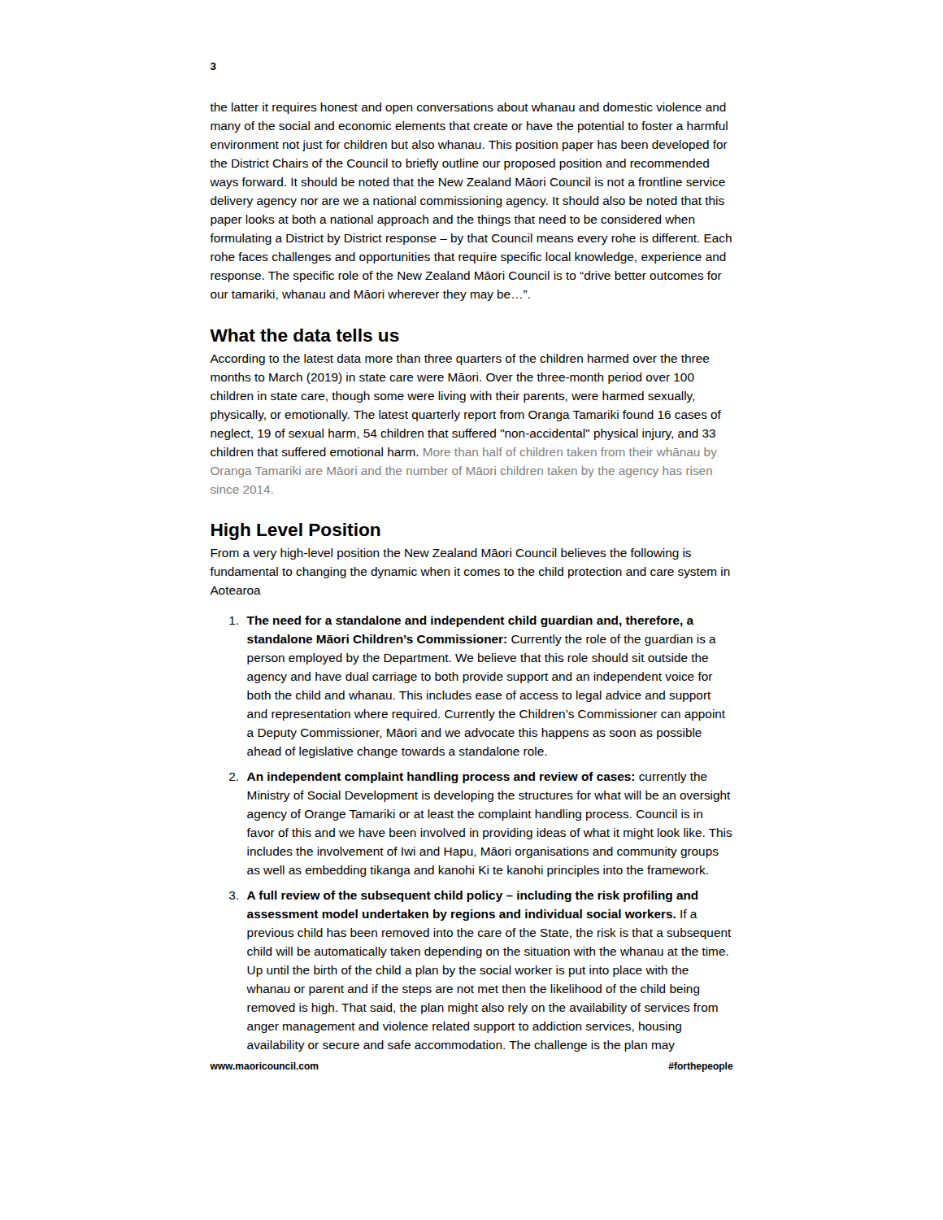3
the latter it requires honest and open conversations about whanau and domestic violence and many of the social and economic elements that create or have the potential to foster a harmful environment not just for children but also whanau. This position paper has been developed for the District Chairs of the Council to briefly outline our proposed position and recommended ways forward. It should be noted that the New Zealand Māori Council is not a frontline service delivery agency nor are we a national commissioning agency. It should also be noted that this paper looks at both a national approach and the things that need to be considered when formulating a District by District response – by that Council means every rohe is different. Each rohe faces challenges and opportunities that require specific local knowledge, experience and response. The specific role of the New Zealand Māori Council is to “drive better outcomes for our tamariki, whanau and Māori wherever they may be…”.
What the data tells us
According to the latest data more than three quarters of the children harmed over the three months to March (2019) in state care were Māori. Over the three-month period over 100 children in state care, though some were living with their parents, were harmed sexually, physically, or emotionally. The latest quarterly report from Oranga Tamariki found 16 cases of neglect, 19 of sexual harm, 54 children that suffered "non-accidental" physical injury, and 33 children that suffered emotional harm. More than half of children taken from their whānau by Oranga Tamariki are Māori and the number of Māori children taken by the agency has risen since 2014.
High Level Position
From a very high-level position the New Zealand Māori Council believes the following is fundamental to changing the dynamic when it comes to the child protection and care system in Aotearoa
The need for a standalone and independent child guardian and, therefore, a standalone Māori Children’s Commissioner: Currently the role of the guardian is a person employed by the Department. We believe that this role should sit outside the agency and have dual carriage to both provide support and an independent voice for both the child and whanau. This includes ease of access to legal advice and support and representation where required. Currently the Children’s Commissioner can appoint a Deputy Commissioner, Māori and we advocate this happens as soon as possible ahead of legislative change towards a standalone role.
An independent complaint handling process and review of cases: currently the Ministry of Social Development is developing the structures for what will be an oversight agency of Orange Tamariki or at least the complaint handling process. Council is in favor of this and we have been involved in providing ideas of what it might look like. This includes the involvement of Iwi and Hapu, Māori organisations and community groups as well as embedding tikanga and kanohi Ki te kanohi principles into the framework.
A full review of the subsequent child policy – including the risk profiling and assessment model undertaken by regions and individual social workers. If a previous child has been removed into the care of the State, the risk is that a subsequent child will be automatically taken depending on the situation with the whanau at the time. Up until the birth of the child a plan by the social worker is put into place with the whanau or parent and if the steps are not met then the likelihood of the child being removed is high. That said, the plan might also rely on the availability of services from anger management and violence related support to addiction services, housing availability or secure and safe accommodation. The challenge is the plan may
www.maoricouncil.com #forthepeople